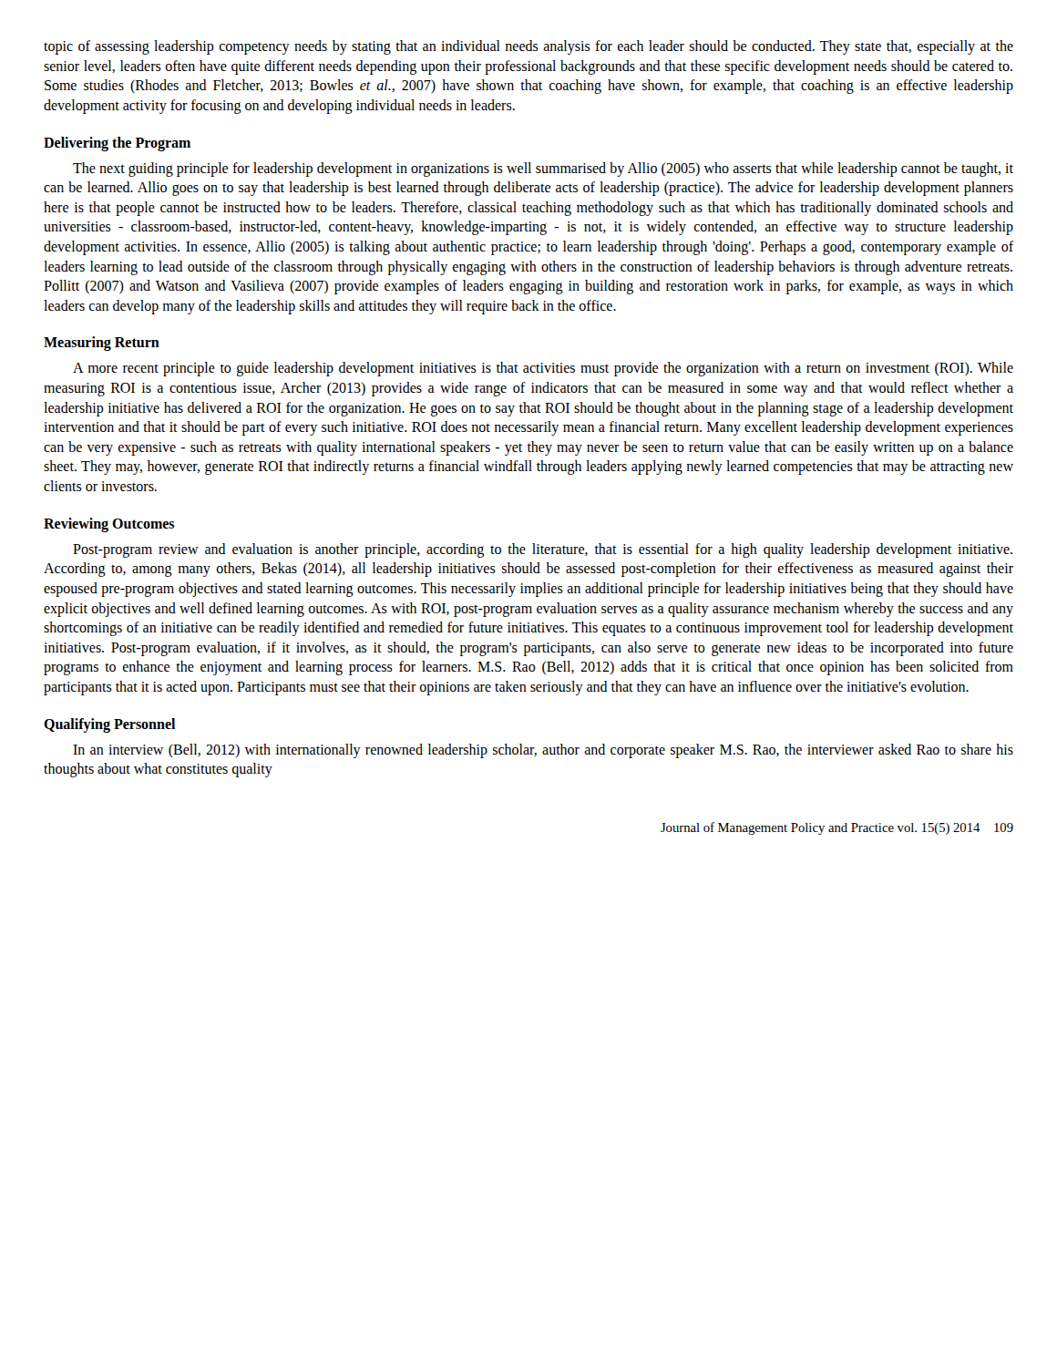topic of assessing leadership competency needs by stating that an individual needs analysis for each leader should be conducted. They state that, especially at the senior level, leaders often have quite different needs depending upon their professional backgrounds and that these specific development needs should be catered to. Some studies (Rhodes and Fletcher, 2013; Bowles et al., 2007) have shown that coaching have shown, for example, that coaching is an effective leadership development activity for focusing on and developing individual needs in leaders.
Delivering the Program
The next guiding principle for leadership development in organizations is well summarised by Allio (2005) who asserts that while leadership cannot be taught, it can be learned. Allio goes on to say that leadership is best learned through deliberate acts of leadership (practice). The advice for leadership development planners here is that people cannot be instructed how to be leaders. Therefore, classical teaching methodology such as that which has traditionally dominated schools and universities - classroom-based, instructor-led, content-heavy, knowledge-imparting - is not, it is widely contended, an effective way to structure leadership development activities. In essence, Allio (2005) is talking about authentic practice; to learn leadership through 'doing'. Perhaps a good, contemporary example of leaders learning to lead outside of the classroom through physically engaging with others in the construction of leadership behaviors is through adventure retreats. Pollitt (2007) and Watson and Vasilieva (2007) provide examples of leaders engaging in building and restoration work in parks, for example, as ways in which leaders can develop many of the leadership skills and attitudes they will require back in the office.
Measuring Return
A more recent principle to guide leadership development initiatives is that activities must provide the organization with a return on investment (ROI). While measuring ROI is a contentious issue, Archer (2013) provides a wide range of indicators that can be measured in some way and that would reflect whether a leadership initiative has delivered a ROI for the organization. He goes on to say that ROI should be thought about in the planning stage of a leadership development intervention and that it should be part of every such initiative. ROI does not necessarily mean a financial return. Many excellent leadership development experiences can be very expensive - such as retreats with quality international speakers - yet they may never be seen to return value that can be easily written up on a balance sheet. They may, however, generate ROI that indirectly returns a financial windfall through leaders applying newly learned competencies that may be attracting new clients or investors.
Reviewing Outcomes
Post-program review and evaluation is another principle, according to the literature, that is essential for a high quality leadership development initiative. According to, among many others, Bekas (2014), all leadership initiatives should be assessed post-completion for their effectiveness as measured against their espoused pre-program objectives and stated learning outcomes. This necessarily implies an additional principle for leadership initiatives being that they should have explicit objectives and well defined learning outcomes. As with ROI, post-program evaluation serves as a quality assurance mechanism whereby the success and any shortcomings of an initiative can be readily identified and remedied for future initiatives. This equates to a continuous improvement tool for leadership development initiatives. Post-program evaluation, if it involves, as it should, the program's participants, can also serve to generate new ideas to be incorporated into future programs to enhance the enjoyment and learning process for learners. M.S. Rao (Bell, 2012) adds that it is critical that once opinion has been solicited from participants that it is acted upon. Participants must see that their opinions are taken seriously and that they can have an influence over the initiative's evolution.
Qualifying Personnel
In an interview (Bell, 2012) with internationally renowned leadership scholar, author and corporate speaker M.S. Rao, the interviewer asked Rao to share his thoughts about what constitutes quality
Journal of Management Policy and Practice vol. 15(5) 2014 109